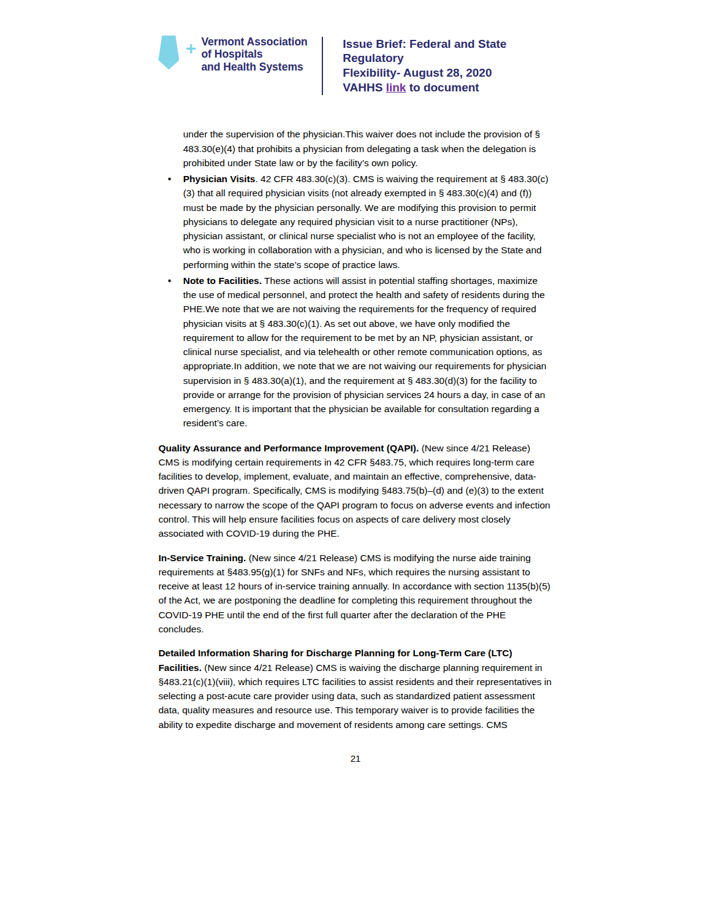+
Vermont Association
of Hospitals
and Health Systems
Issue Brief: Federal and State Regulatory
Flexibility- August 28, 2020
VAHHS link to document
under the supervision of the physician.This waiver does not include the provision of § 483.30(e)(4) that prohibits a physician from delegating a task when the delegation is prohibited under State law or by the facility’s own policy.
Physician Visits. 42 CFR 483.30(c)(3). CMS is waiving the requirement at § 483.30(c)(3) that all required physician visits (not already exempted in § 483.30(c)(4) and (f)) must be made by the physician personally. We are modifying this provision to permit physicians to delegate any required physician visit to a nurse practitioner (NPs), physician assistant, or clinical nurse specialist who is not an employee of the facility, who is working in collaboration with a physician, and who is licensed by the State and performing within the state’s scope of practice laws.
Note to Facilities. These actions will assist in potential staffing shortages, maximize the use of medical personnel, and protect the health and safety of residents during the PHE.We note that we are not waiving the requirements for the frequency of required physician visits at § 483.30(c)(1). As set out above, we have only modified the requirement to allow for the requirement to be met by an NP, physician assistant, or clinical nurse specialist, and via telehealth or other remote communication options, as appropriate.In addition, we note that we are not waiving our requirements for physician supervision in § 483.30(a)(1), and the requirement at § 483.30(d)(3) for the facility to provide or arrange for the provision of physician services 24 hours a day, in case of an emergency. It is important that the physician be available for consultation regarding a resident’s care.
Quality Assurance and Performance Improvement (QAPI). (New since 4/21 Release) CMS is modifying certain requirements in 42 CFR §483.75, which requires long-term care facilities to develop, implement, evaluate, and maintain an effective, comprehensive, data-driven QAPI program. Specifically, CMS is modifying §483.75(b)–(d) and (e)(3) to the extent necessary to narrow the scope of the QAPI program to focus on adverse events and infection control. This will help ensure facilities focus on aspects of care delivery most closely associated with COVID-19 during the PHE.
In-Service Training. (New since 4/21 Release) CMS is modifying the nurse aide training requirements at §483.95(g)(1) for SNFs and NFs, which requires the nursing assistant to receive at least 12 hours of in-service training annually. In accordance with section 1135(b)(5) of the Act, we are postponing the deadline for completing this requirement throughout the COVID-19 PHE until the end of the first full quarter after the declaration of the PHE concludes.
Detailed Information Sharing for Discharge Planning for Long-Term Care (LTC) Facilities. (New since 4/21 Release) CMS is waiving the discharge planning requirement in §483.21(c)(1)(viii), which requires LTC facilities to assist residents and their representatives in selecting a post-acute care provider using data, such as standardized patient assessment data, quality measures and resource use. This temporary waiver is to provide facilities the ability to expedite discharge and movement of residents among care settings. CMS
21